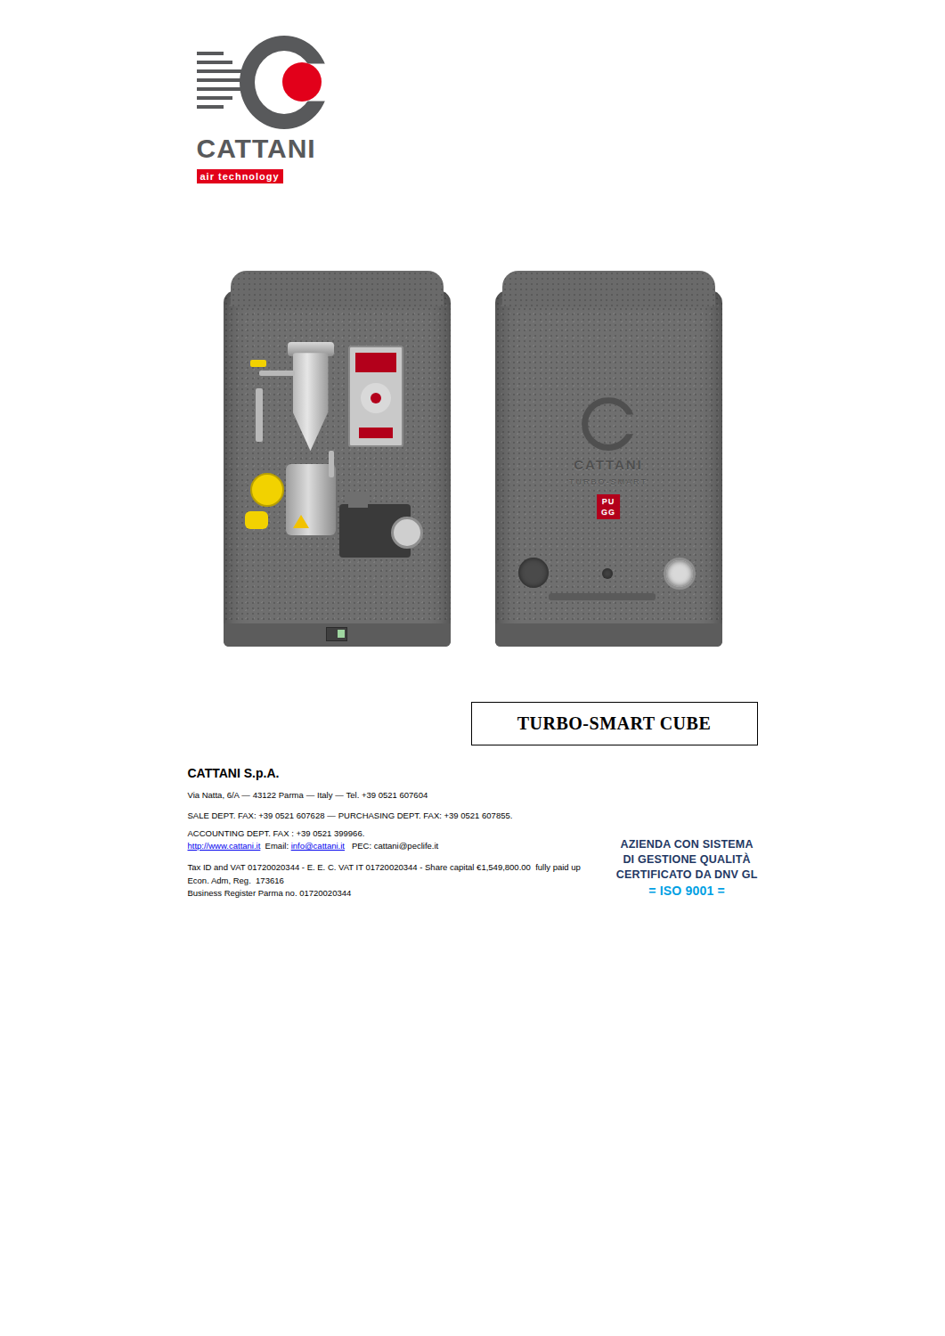CATTANI
air technology
CATTANI
TURBO-SMART
PU
GG
TURBO-SMART CUBE
CATTANI S.p.A.
Via Natta, 6/A — 43122 Parma — Italy — Tel. +39 0521 607604
SALE DEPT. FAX: +39 0521 607628 — PURCHASING DEPT. FAX: +39 0521 607855.
ACCOUNTING DEPT. FAX : +39 0521 399966.
http://www.cattani.it Email: info@cattani.it PEC: cattani@peclife.it
Tax ID and VAT 01720020344 - E. E. C. VAT IT 01720020344 - Share capital €1,549,800.00 fully paid up
Econ. Adm, Reg. 173616
Business Register Parma no. 01720020344
AZIENDA CON SISTEMA
DI GESTIONE QUALITÀ
CERTIFICATO DA DNV GL
= ISO 9001 =